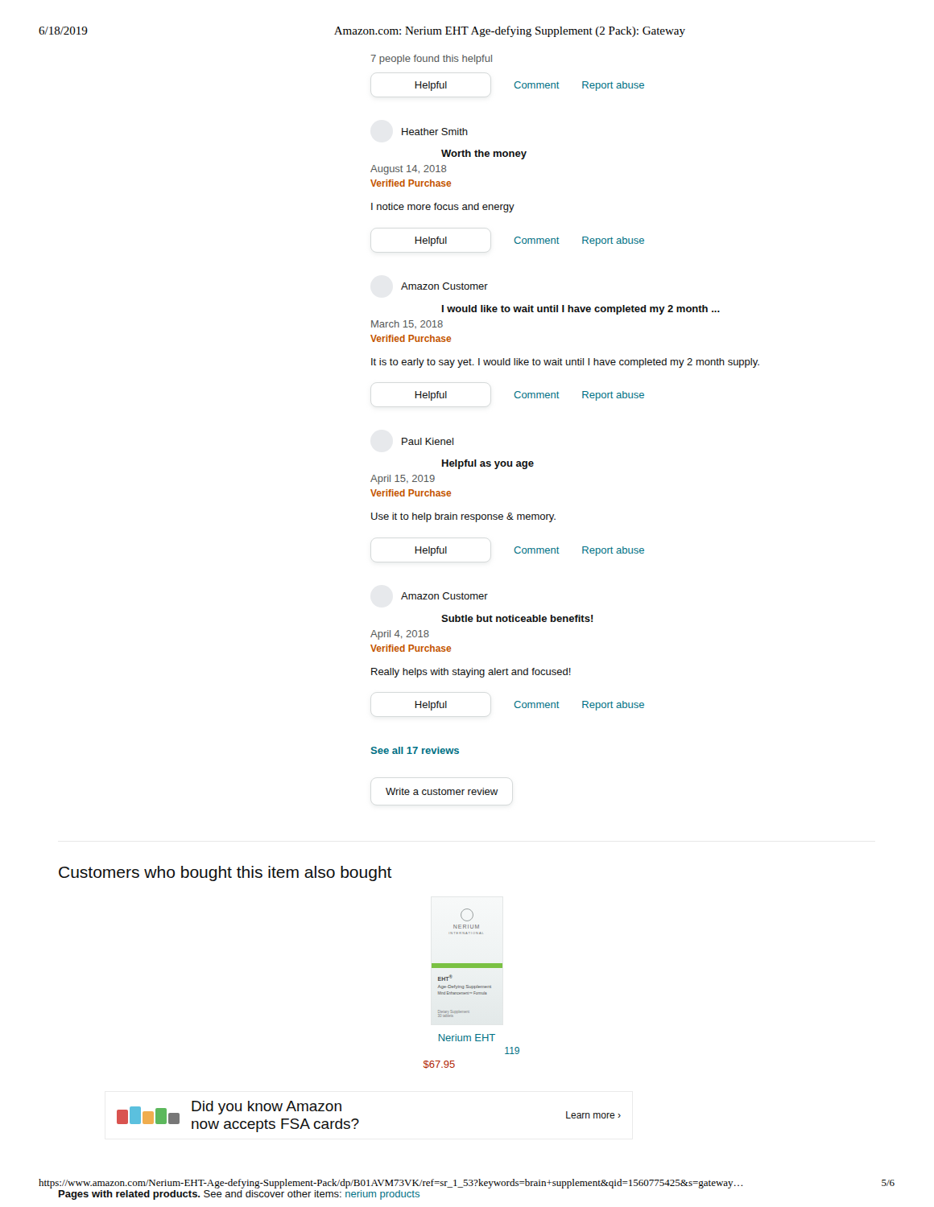6/18/2019
Amazon.com: Nerium EHT Age-defying Supplement (2 Pack): Gateway
7 people found this helpful
Helpful Comment Report abuse
Heather Smith
Worth the money
August 14, 2018
Verified Purchase
I notice more focus and energy
Helpful Comment Report abuse
Amazon Customer
I would like to wait until I have completed my 2 month ...
March 15, 2018
Verified Purchase
It is to early to say yet. I would like to wait until I have completed my 2 month supply.
Helpful Comment Report abuse
Paul Kienel
Helpful as you age
April 15, 2019
Verified Purchase
Use it to help brain response & memory.
Helpful Comment Report abuse
Amazon Customer
Subtle but noticeable benefits!
April 4, 2018
Verified Purchase
Really helps with staying alert and focused!
Helpful Comment Report abuse
See all 17 reviews Write a customer review
Customers who bought this item also bought
NERIUM
INTERNATIONAL
EHT®
Age-Defying Supplement
Mind Enhancement™ Formula
Dietary Supplement
30 tablets
Nerium EHT
119
$67.95
Did you know Amazon
now accepts FSA cards?
Learn more ›
Pages with related products. See and discover other items: nerium products
https://www.amazon.com/Nerium-EHT-Age-defying-Supplement-Pack/dp/B01AVM73VK/ref=sr_1_53?keywords=brain+supplement&qid=1560775425&s=gateway…
5/6